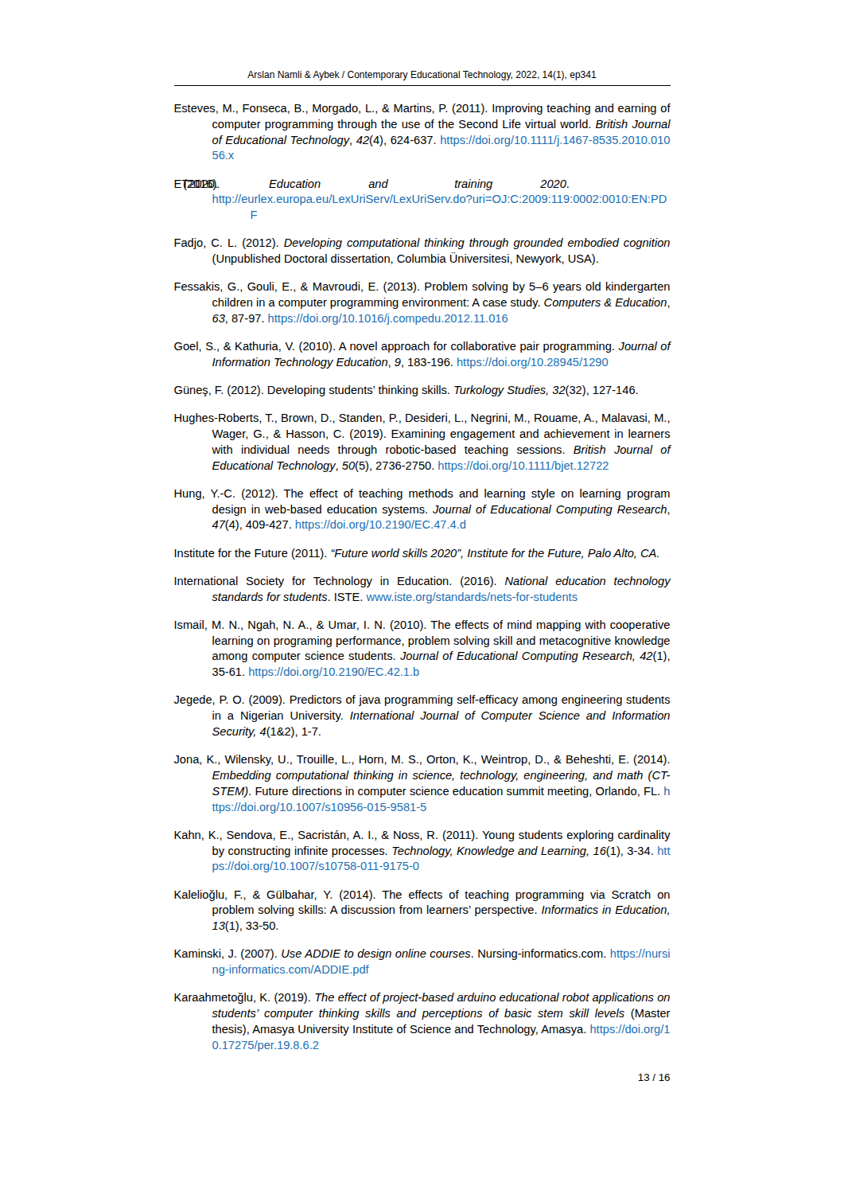Arslan Namli & Aybek / Contemporary Educational Technology, 2022, 14(1), ep341
Esteves, M., Fonseca, B., Morgado, L., & Martins, P. (2011). Improving teaching and earning of computer programming through the use of the Second Life virtual world. British Journal of Educational Technology, 42(4), 624-637. https://doi.org/10.1111/j.1467-8535.2010.01056.x
ET2020. (2016). Education and training 2020.
http://eurlex.europa.eu/LexUriServ/LexUriServ.do?uri=OJ:C:2009:119:0002:0010:EN:PDF
Fadjo, C. L. (2012). Developing computational thinking through grounded embodied cognition (Unpublished Doctoral dissertation, Columbia Üniversitesi, Newyork, USA).
Fessakis, G., Gouli, E., & Mavroudi, E. (2013). Problem solving by 5–6 years old kindergarten children in a computer programming environment: A case study. Computers & Education, 63, 87-97. https://doi.org/10.1016/j.compedu.2012.11.016
Goel, S., & Kathuria, V. (2010). A novel approach for collaborative pair programming. Journal of Information Technology Education, 9, 183-196. https://doi.org/10.28945/1290
Güneş, F. (2012). Developing students’ thinking skills. Turkology Studies, 32(32), 127-146.
Hughes-Roberts, T., Brown, D., Standen, P., Desideri, L., Negrini, M., Rouame, A., Malavasi, M., Wager, G., & Hasson, C. (2019). Examining engagement and achievement in learners with individual needs through robotic-based teaching sessions. British Journal of Educational Technology, 50(5), 2736-2750. https://doi.org/10.1111/bjet.12722
Hung, Y.-C. (2012). The effect of teaching methods and learning style on learning program design in web-based education systems. Journal of Educational Computing Research, 47(4), 409-427. https://doi.org/10.2190/EC.47.4.d
Institute for the Future (2011). “Future world skills 2020”, Institute for the Future, Palo Alto, CA.
International Society for Technology in Education. (2016). National education technology standards for students. ISTE. www.iste.org/standards/nets-for-students
Ismail, M. N., Ngah, N. A., & Umar, I. N. (2010). The effects of mind mapping with cooperative learning on programing performance, problem solving skill and metacognitive knowledge among computer science students. Journal of Educational Computing Research, 42(1), 35-61. https://doi.org/10.2190/EC.42.1.b
Jegede, P. O. (2009). Predictors of java programming self-efficacy among engineering students in a Nigerian University. International Journal of Computer Science and Information Security, 4(1&2), 1-7.
Jona, K., Wilensky, U., Trouille, L., Horn, M. S., Orton, K., Weintrop, D., & Beheshti, E. (2014). Embedding computational thinking in science, technology, engineering, and math (CT-STEM). Future directions in computer science education summit meeting, Orlando, FL. https://doi.org/10.1007/s10956-015-9581-5
Kahn, K., Sendova, E., Sacristán, A. I., & Noss, R. (2011). Young students exploring cardinality by constructing infinite processes. Technology, Knowledge and Learning, 16(1), 3-34. https://doi.org/10.1007/s10758-011-9175-0
Kalelioğlu, F., & Gülbahar, Y. (2014). The effects of teaching programming via Scratch on problem solving skills: A discussion from learners’ perspective. Informatics in Education, 13(1), 33-50.
Kaminski, J. (2007). Use ADDIE to design online courses. Nursing-informatics.com. https://nursing-informatics.com/ADDIE.pdf
Karaahmetoğlu, K. (2019). The effect of project-based arduino educational robot applications on students’ computer thinking skills and perceptions of basic stem skill levels (Master thesis), Amasya University Institute of Science and Technology, Amasya. https://doi.org/10.17275/per.19.8.6.2
13 / 16